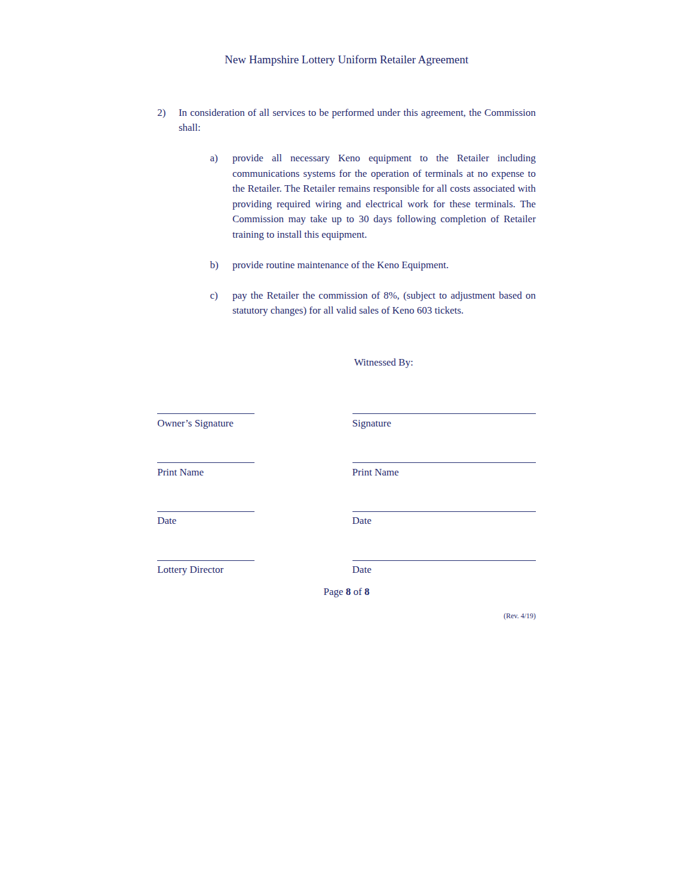New Hampshire Lottery Uniform Retailer Agreement
2)
In consideration of all services to be performed under this agreement, the Commission shall:
a)
provide all necessary Keno equipment to the Retailer including communications systems for the operation of terminals at no expense to the Retailer. The Retailer remains responsible for all costs associated with providing required wiring and electrical work for these terminals. The Commission may take up to 30 days following completion of Retailer training to install this equipment.
b)
provide routine maintenance of the Keno Equipment.
c)
pay the Retailer the commission of 8%, (subject to adjustment based on statutory changes) for all valid sales of Keno 603 tickets.
Witnessed By:
| Owner’s Signature | Signature |
| Print Name | Print Name |
| Date | Date |
| Lottery Director | Date |
Page 8 of 8
(Rev. 4/19)